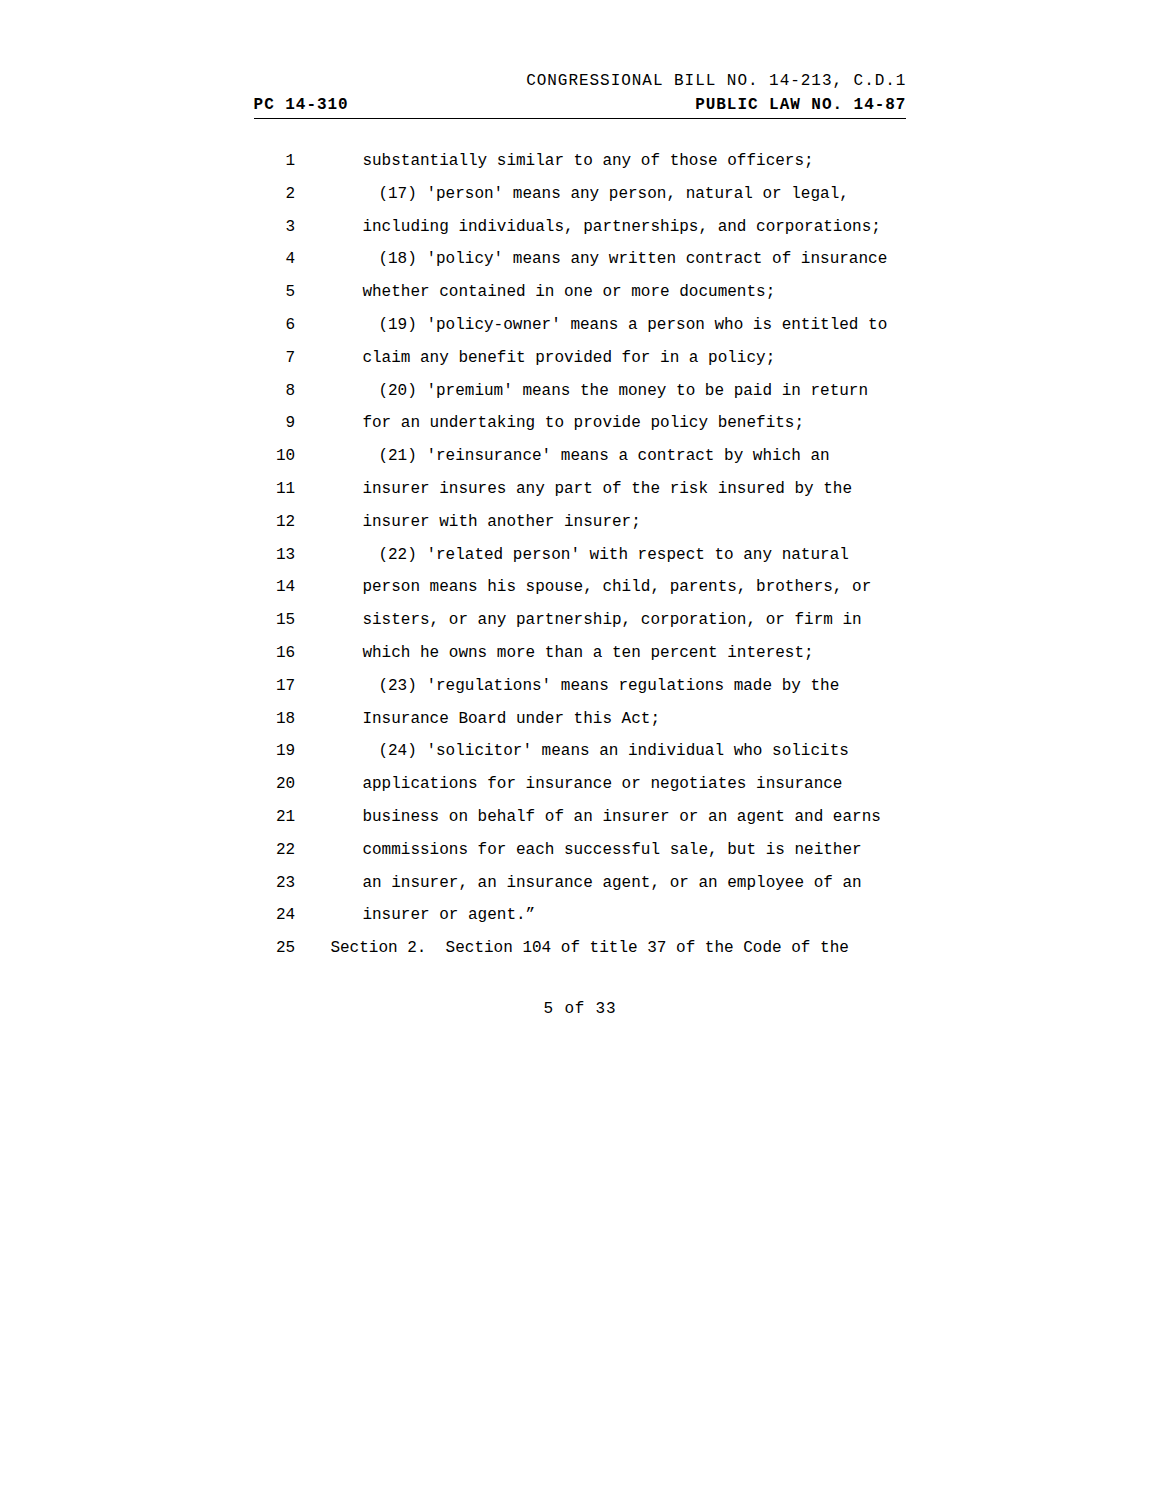CONGRESSIONAL BILL NO. 14-213, C.D.1
PC 14-310 PUBLIC LAW NO. 14-87
| 1 | substantially similar to any of those officers; |
| 2 | (17) 'person' means any person, natural or legal, |
| 3 | including individuals, partnerships, and corporations; |
| 4 | (18) 'policy' means any written contract of insurance |
| 5 | whether contained in one or more documents; |
| 6 | (19) 'policy-owner' means a person who is entitled to |
| 7 | claim any benefit provided for in a policy; |
| 8 | (20) 'premium' means the money to be paid in return |
| 9 | for an undertaking to provide policy benefits; |
| 10 | (21) 'reinsurance' means a contract by which an |
| 11 | insurer insures any part of the risk insured by the |
| 12 | insurer with another insurer; |
| 13 | (22) 'related person' with respect to any natural |
| 14 | person means his spouse, child, parents, brothers, or |
| 15 | sisters, or any partnership, corporation, or firm in |
| 16 | which he owns more than a ten percent interest; |
| 17 | (23) 'regulations' means regulations made by the |
| 18 | Insurance Board under this Act; |
| 19 | (24) 'solicitor' means an individual who solicits |
| 20 | applications for insurance or negotiates insurance |
| 21 | business on behalf of an insurer or an agent and earns |
| 22 | commissions for each successful sale, but is neither |
| 23 | an insurer, an insurance agent, or an employee of an |
| 24 | insurer or agent.” |
| 25 | Section 2. Section 104 of title 37 of the Code of the |
5 of 33